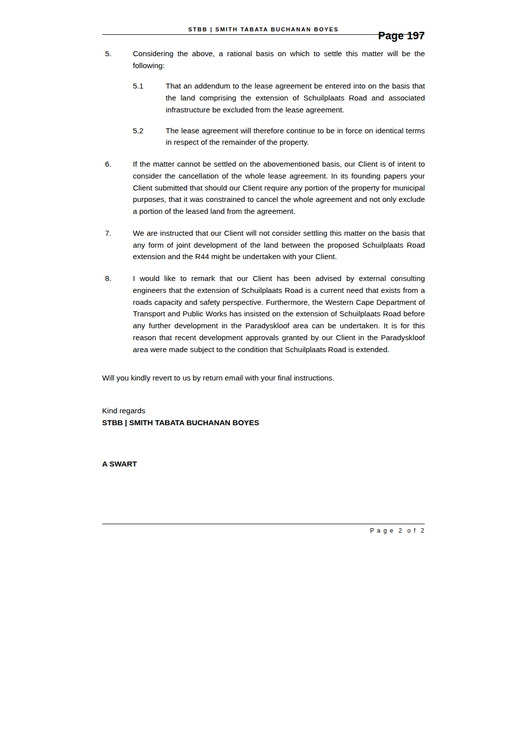Page 197
STBB | SMITH TABATA BUCHANAN BOYES
5.
Considering the above, a rational basis on which to settle this matter will be the following:
5.1
That an addendum to the lease agreement be entered into on the basis that the land comprising the extension of Schuilplaats Road and associated infrastructure be excluded from the lease agreement.
5.2
The lease agreement will therefore continue to be in force on identical terms in respect of the remainder of the property.
6.
If the matter cannot be settled on the abovementioned basis, our Client is of intent to consider the cancellation of the whole lease agreement. In its founding papers your Client submitted that should our Client require any portion of the property for municipal purposes, that it was constrained to cancel the whole agreement and not only exclude a portion of the leased land from the agreement.
7.
We are instructed that our Client will not consider settling this matter on the basis that any form of joint development of the land between the proposed Schuilplaats Road extension and the R44 might be undertaken with your Client.
8.
I would like to remark that our Client has been advised by external consulting engineers that the extension of Schuilplaats Road is a current need that exists from a roads capacity and safety perspective. Furthermore, the Western Cape Department of Transport and Public Works has insisted on the extension of Schuilplaats Road before any further development in the Paradyskloof area can be undertaken. It is for this reason that recent development approvals granted by our Client in the Paradyskloof area were made subject to the condition that Schuilplaats Road is extended.
Will you kindly revert to us by return email with your final instructions.
Kind regards
STBB | SMITH TABATA BUCHANAN BOYES
A SWART
P a g e 2 o f 2